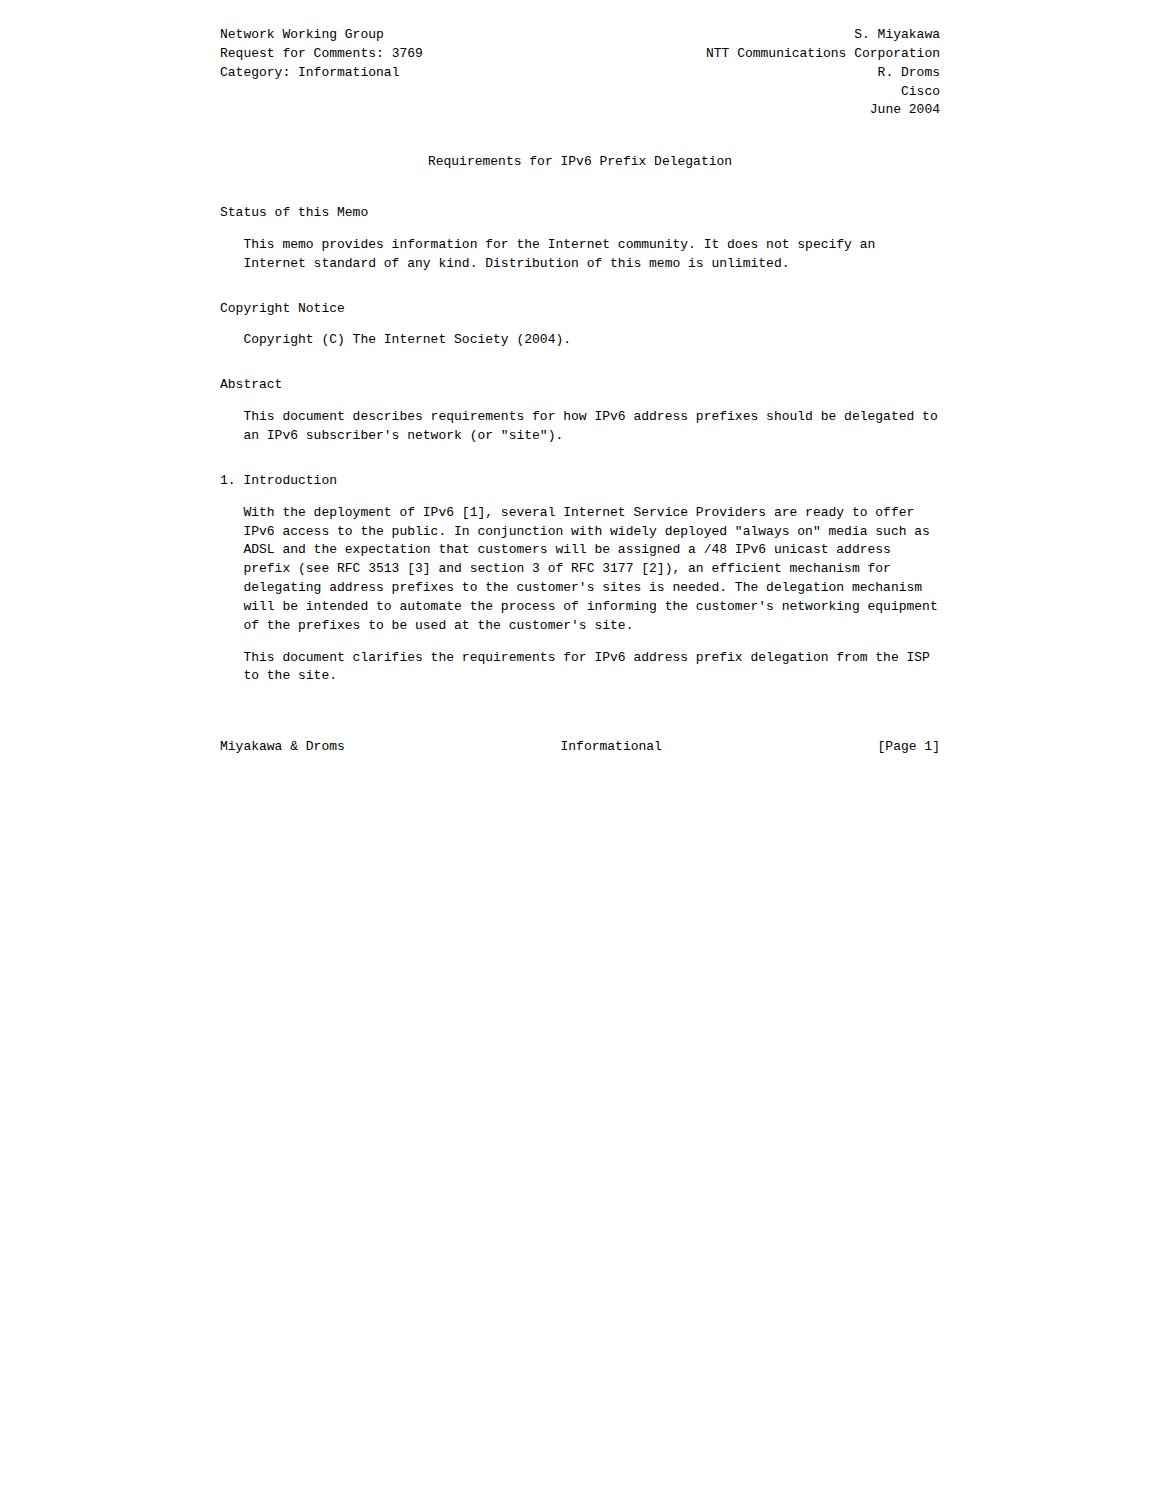Network Working Group S. Miyakawa
Request for Comments: 3769 NTT Communications Corporation
Category: Informational R. Droms
Cisco
June 2004
Requirements for IPv6 Prefix Delegation
Status of this Memo
This memo provides information for the Internet community. It does not specify an Internet standard of any kind. Distribution of this memo is unlimited.
Copyright Notice
Copyright (C) The Internet Society (2004).
Abstract
This document describes requirements for how IPv6 address prefixes should be delegated to an IPv6 subscriber's network (or "site").
1. Introduction
With the deployment of IPv6 [1], several Internet Service Providers are ready to offer IPv6 access to the public. In conjunction with widely deployed "always on" media such as ADSL and the expectation that customers will be assigned a /48 IPv6 unicast address prefix (see RFC 3513 [3] and section 3 of RFC 3177 [2]), an efficient mechanism for delegating address prefixes to the customer's sites is needed. The delegation mechanism will be intended to automate the process of informing the customer's networking equipment of the prefixes to be used at the customer's site.
This document clarifies the requirements for IPv6 address prefix delegation from the ISP to the site.
Miyakawa & Droms Informational [Page 1]